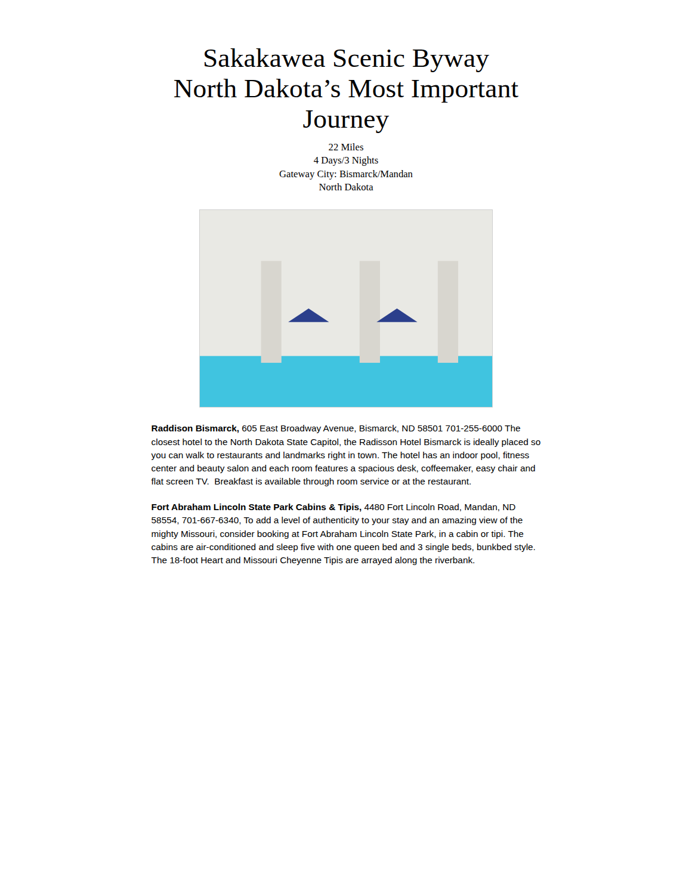Sakakawea Scenic Byway
North Dakota’s Most Important Journey
22 Miles 4 Days/3 Nights Gateway City: Bismarck/Mandan North Dakota
Raddison Bismarck, 605 East Broadway Avenue, Bismarck, ND 58501 701-255-6000 The closest hotel to the North Dakota State Capitol, the Radisson Hotel Bismarck is ideally placed so you can walk to restaurants and landmarks right in town. The hotel has an indoor pool, fitness center and beauty salon and each room features a spacious desk, coffeemaker, easy chair and flat screen TV. Breakfast is available through room service or at the restaurant.
Fort Abraham Lincoln State Park Cabins & Tipis, 4480 Fort Lincoln Road, Mandan, ND 58554, 701-667-6340, To add a level of authenticity to your stay and an amazing view of the mighty Missouri, consider booking at Fort Abraham Lincoln State Park, in a cabin or tipi. The cabins are air-conditioned and sleep five with one queen bed and 3 single beds, bunkbed style. The 18-foot Heart and Missouri Cheyenne Tipis are arrayed along the riverbank.